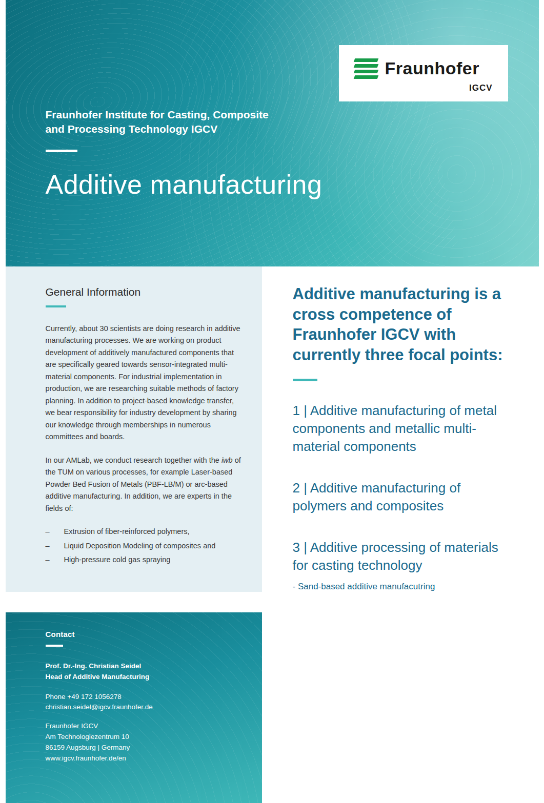Fraunhofer
IGCV
Fraunhofer Institute for Casting, Composite
and Processing Technology IGCV
Additive manufacturing
General Information
Currently, about 30 scientists are doing research in additive manufacturing processes. We are working on product development of additively manufactured components that are specifically geared towards sensor-integrated multi-material components. For industrial implementation in production, we are researching suitable methods of factory planning. In addition to project-based knowledge transfer, we bear responsibility for industry development by sharing our knowledge through memberships in numerous committees and boards.
In our AMLab, we conduct research together with the iwb of the TUM on various processes, for example Laser-based Powder Bed Fusion of Metals (PBF-LB/M) or arc-based additive manufacturing. In addition, we are experts in the fields of:
–Extrusion of fiber-reinforced polymers,
–Liquid Deposition Modeling of composites and
–High-pressure cold gas spraying
Contact
Prof. Dr.-Ing. Christian Seidel
Head of Additive Manufacturing
Phone +49 172 1056278
christian.seidel@igcv.fraunhofer.de
Fraunhofer IGCV
Am Technologiezentrum 10
86159 Augsburg | Germany
www.igcv.fraunhofer.de/en
Additive manufacturing is a cross competence of Fraunhofer IGCV with currently three focal points:
1 | Additive manufacturing of metal components and metallic multi-material components
2 | Additive manufacturing of polymers and composites
3 | Additive processing of materials for casting technology
- Sand-based additive manufacutring